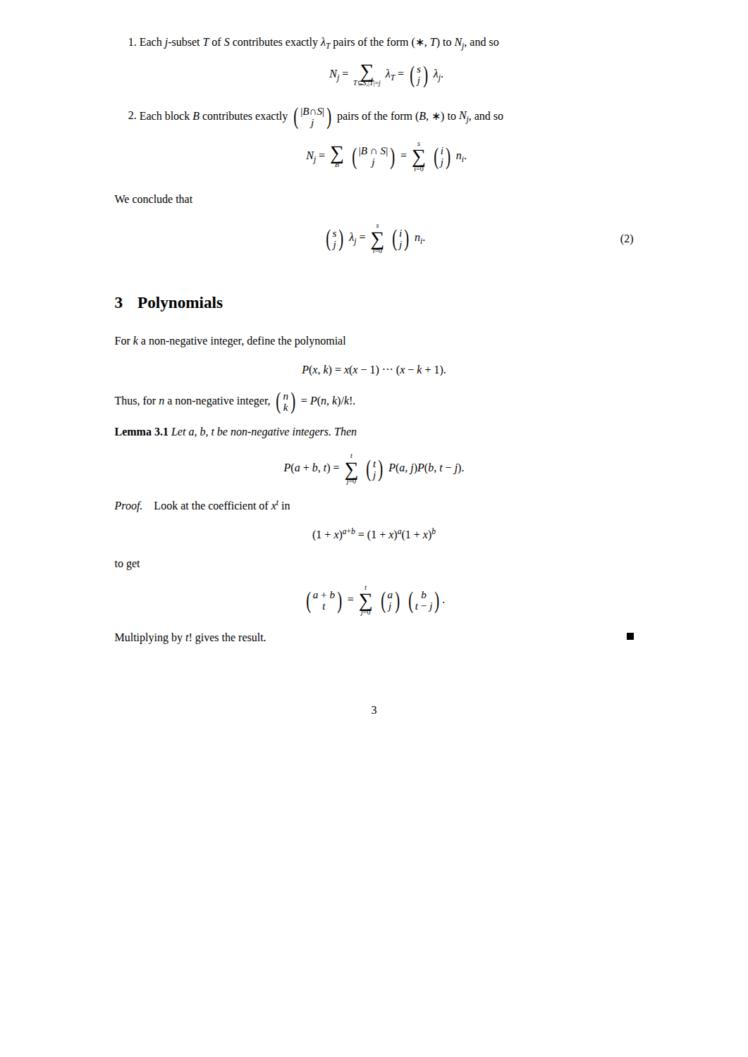Each j-subset T of S contributes exactly λT pairs of the form (∗, T) to Nj, and so
Nj = ∑T⊆S,|T|=j λT = (sj) λj.
Each block B contributes exactly (|B∩S|j) pairs of the form (B, ∗) to Nj, and so
Nj = ∑B (|B ∩ S|j) = s∑i=0 (ij) ni.
We conclude that
(sj) λj = s∑i=0 (ij) ni. (2)
3 Polynomials
For k a non-negative integer, define the polynomial
P(x, k) = x(x − 1) ··· (x − k + 1).
Thus, for n a non-negative integer, (nk) = P(n, k)/k!.
Lemma 3.1 Let a, b, t be non-negative integers. Then
P(a + b, t) = t∑j=0 (tj) P(a, j)P(b, t − j).
Proof. Look at the coefficient of xt in
(1 + x)a+b = (1 + x)a(1 + x)b
to get
(a + b t) = t∑j=0 (aj) (bt − j).
Multiplying by t! gives the result.
3